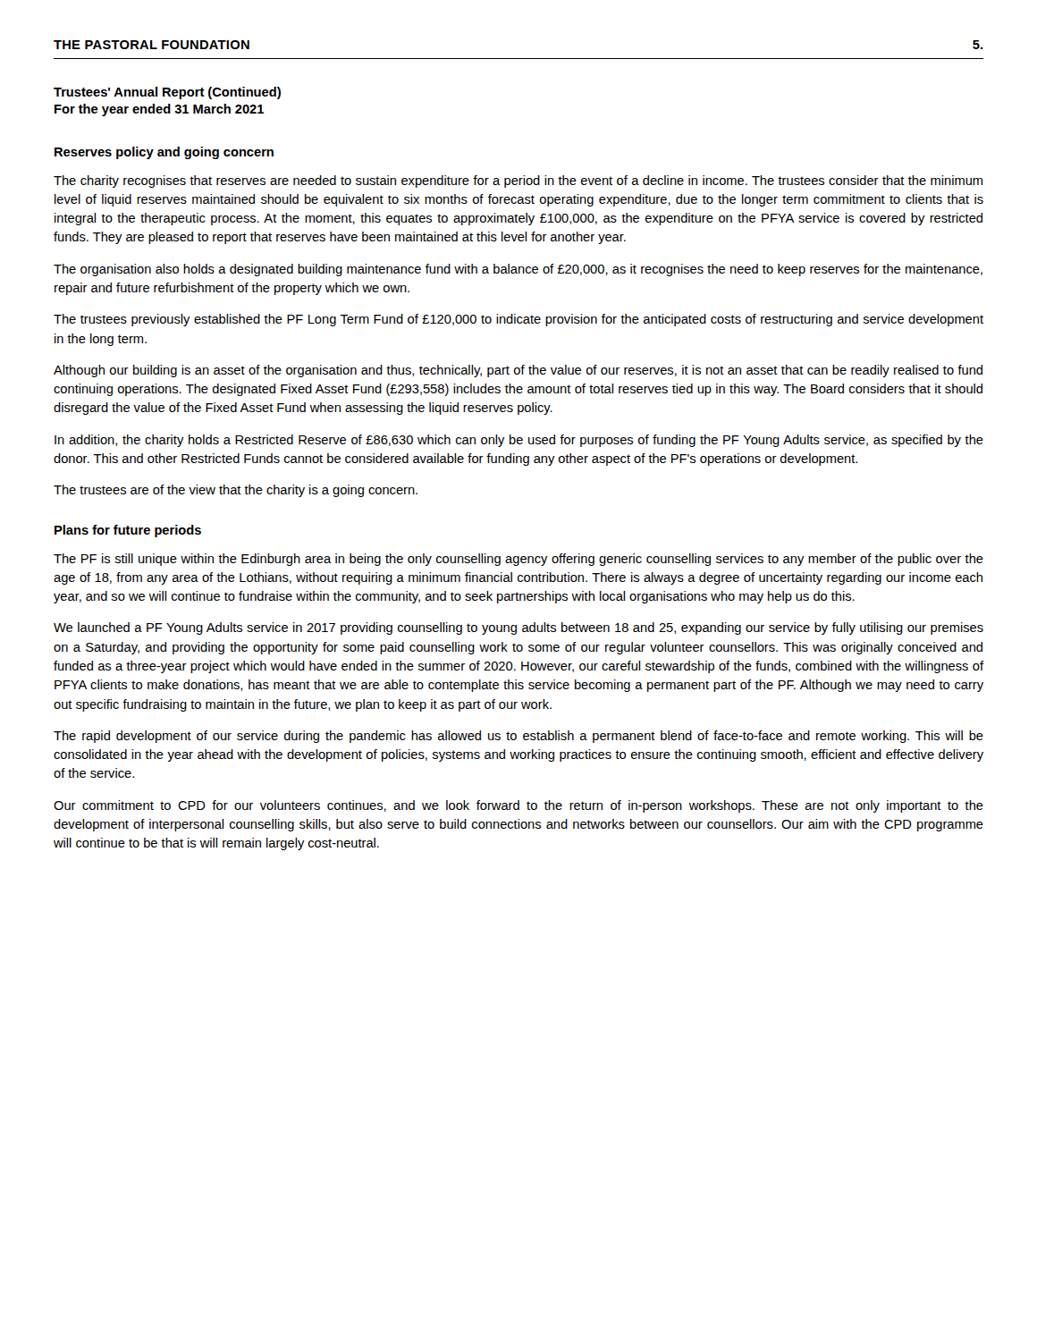THE PASTORAL FOUNDATION 5.
Trustees' Annual Report (Continued)
For the year ended 31 March 2021
Reserves policy and going concern
The charity recognises that reserves are needed to sustain expenditure for a period in the event of a decline in income. The trustees consider that the minimum level of liquid reserves maintained should be equivalent to six months of forecast operating expenditure, due to the longer term commitment to clients that is integral to the therapeutic process. At the moment, this equates to approximately £100,000, as the expenditure on the PFYA service is covered by restricted funds. They are pleased to report that reserves have been maintained at this level for another year.
The organisation also holds a designated building maintenance fund with a balance of £20,000, as it recognises the need to keep reserves for the maintenance, repair and future refurbishment of the property which we own.
The trustees previously established the PF Long Term Fund of £120,000 to indicate provision for the anticipated costs of restructuring and service development in the long term.
Although our building is an asset of the organisation and thus, technically, part of the value of our reserves, it is not an asset that can be readily realised to fund continuing operations. The designated Fixed Asset Fund (£293,558) includes the amount of total reserves tied up in this way. The Board considers that it should disregard the value of the Fixed Asset Fund when assessing the liquid reserves policy.
In addition, the charity holds a Restricted Reserve of £86,630 which can only be used for purposes of funding the PF Young Adults service, as specified by the donor. This and other Restricted Funds cannot be considered available for funding any other aspect of the PF's operations or development.
The trustees are of the view that the charity is a going concern.
Plans for future periods
The PF is still unique within the Edinburgh area in being the only counselling agency offering generic counselling services to any member of the public over the age of 18, from any area of the Lothians, without requiring a minimum financial contribution. There is always a degree of uncertainty regarding our income each year, and so we will continue to fundraise within the community, and to seek partnerships with local organisations who may help us do this.
We launched a PF Young Adults service in 2017 providing counselling to young adults between 18 and 25, expanding our service by fully utilising our premises on a Saturday, and providing the opportunity for some paid counselling work to some of our regular volunteer counsellors. This was originally conceived and funded as a three-year project which would have ended in the summer of 2020. However, our careful stewardship of the funds, combined with the willingness of PFYA clients to make donations, has meant that we are able to contemplate this service becoming a permanent part of the PF. Although we may need to carry out specific fundraising to maintain in the future, we plan to keep it as part of our work.
The rapid development of our service during the pandemic has allowed us to establish a permanent blend of face-to-face and remote working. This will be consolidated in the year ahead with the development of policies, systems and working practices to ensure the continuing smooth, efficient and effective delivery of the service.
Our commitment to CPD for our volunteers continues, and we look forward to the return of in-person workshops. These are not only important to the development of interpersonal counselling skills, but also serve to build connections and networks between our counsellors. Our aim with the CPD programme will continue to be that is will remain largely cost-neutral.